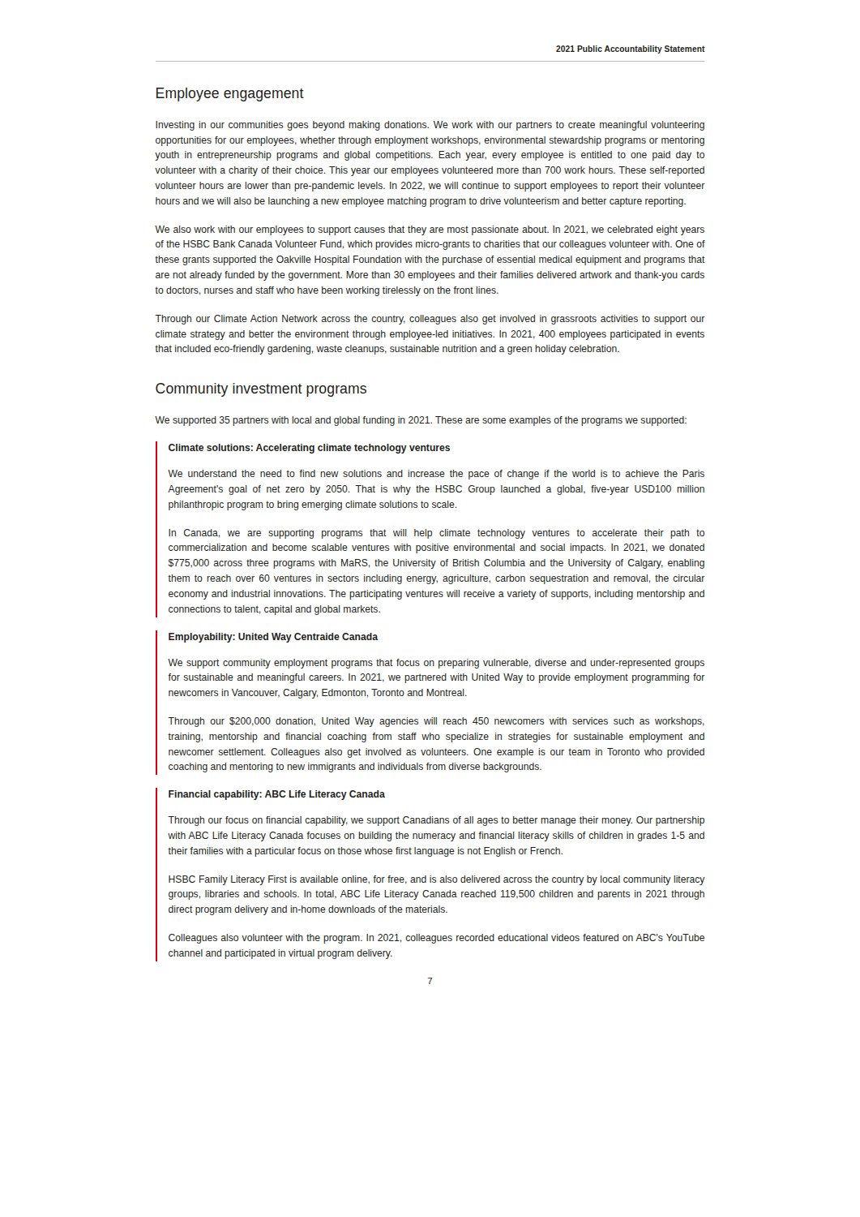2021 Public Accountability Statement
Employee engagement
Investing in our communities goes beyond making donations. We work with our partners to create meaningful volunteering opportunities for our employees, whether through employment workshops, environmental stewardship programs or mentoring youth in entrepreneurship programs and global competitions. Each year, every employee is entitled to one paid day to volunteer with a charity of their choice. This year our employees volunteered more than 700 work hours. These self-reported volunteer hours are lower than pre-pandemic levels. In 2022, we will continue to support employees to report their volunteer hours and we will also be launching a new employee matching program to drive volunteerism and better capture reporting.
We also work with our employees to support causes that they are most passionate about. In 2021, we celebrated eight years of the HSBC Bank Canada Volunteer Fund, which provides micro-grants to charities that our colleagues volunteer with. One of these grants supported the Oakville Hospital Foundation with the purchase of essential medical equipment and programs that are not already funded by the government. More than 30 employees and their families delivered artwork and thank-you cards to doctors, nurses and staff who have been working tirelessly on the front lines.
Through our Climate Action Network across the country, colleagues also get involved in grassroots activities to support our climate strategy and better the environment through employee-led initiatives. In 2021, 400 employees participated in events that included eco-friendly gardening, waste cleanups, sustainable nutrition and a green holiday celebration.
Community investment programs
We supported 35 partners with local and global funding in 2021. These are some examples of the programs we supported:
Climate solutions: Accelerating climate technology ventures
We understand the need to find new solutions and increase the pace of change if the world is to achieve the Paris Agreement's goal of net zero by 2050. That is why the HSBC Group launched a global, five-year USD100 million philanthropic program to bring emerging climate solutions to scale.
In Canada, we are supporting programs that will help climate technology ventures to accelerate their path to commercialization and become scalable ventures with positive environmental and social impacts. In 2021, we donated $775,000 across three programs with MaRS, the University of British Columbia and the University of Calgary, enabling them to reach over 60 ventures in sectors including energy, agriculture, carbon sequestration and removal, the circular economy and industrial innovations. The participating ventures will receive a variety of supports, including mentorship and connections to talent, capital and global markets.
Employability: United Way Centraide Canada
We support community employment programs that focus on preparing vulnerable, diverse and under-represented groups for sustainable and meaningful careers. In 2021, we partnered with United Way to provide employment programming for newcomers in Vancouver, Calgary, Edmonton, Toronto and Montreal.
Through our $200,000 donation, United Way agencies will reach 450 newcomers with services such as workshops, training, mentorship and financial coaching from staff who specialize in strategies for sustainable employment and newcomer settlement. Colleagues also get involved as volunteers. One example is our team in Toronto who provided coaching and mentoring to new immigrants and individuals from diverse backgrounds.
Financial capability: ABC Life Literacy Canada
Through our focus on financial capability, we support Canadians of all ages to better manage their money. Our partnership with ABC Life Literacy Canada focuses on building the numeracy and financial literacy skills of children in grades 1-5 and their families with a particular focus on those whose first language is not English or French.
HSBC Family Literacy First is available online, for free, and is also delivered across the country by local community literacy groups, libraries and schools. In total, ABC Life Literacy Canada reached 119,500 children and parents in 2021 through direct program delivery and in-home downloads of the materials.
Colleagues also volunteer with the program. In 2021, colleagues recorded educational videos featured on ABC's YouTube channel and participated in virtual program delivery.
7